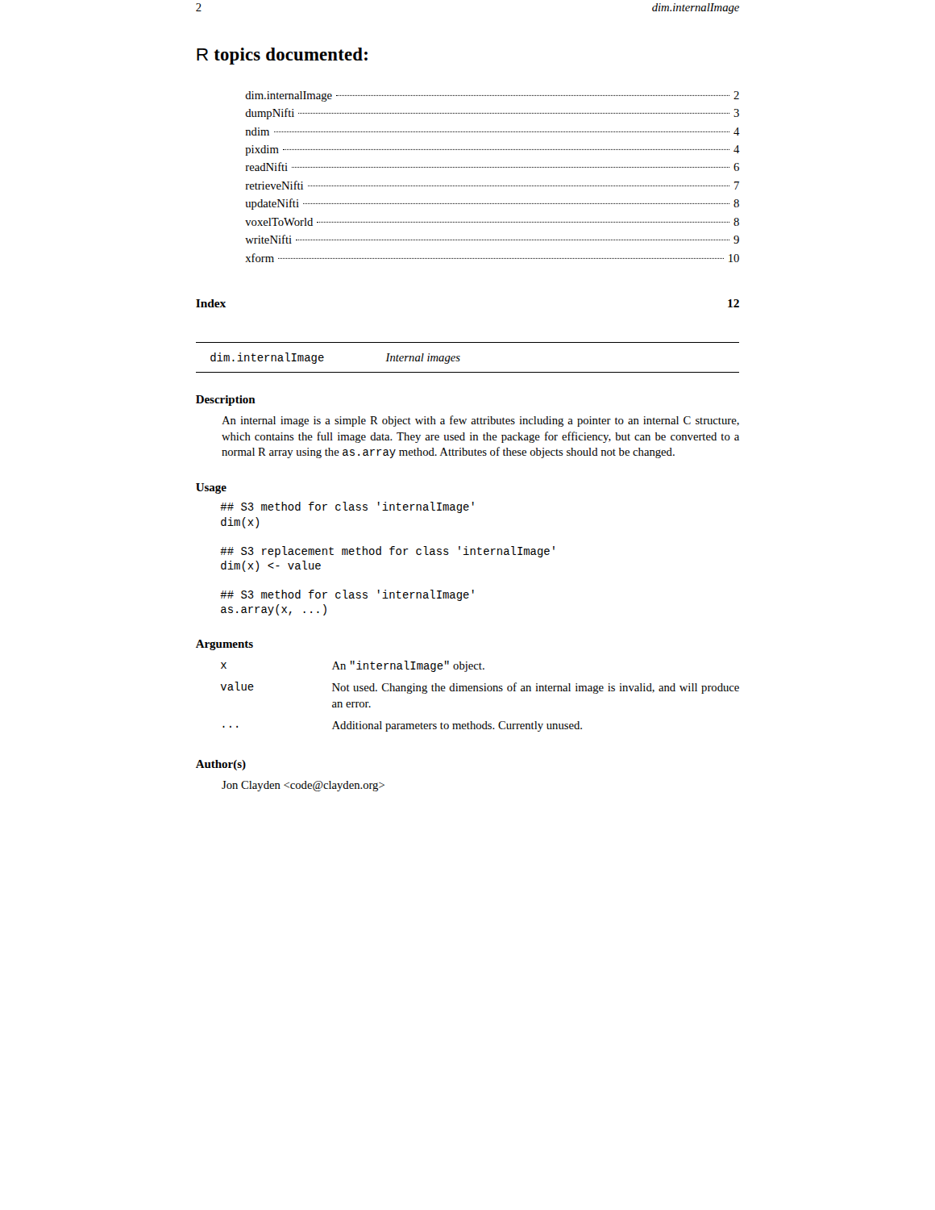2 dim.internalImage
R topics documented:
dim.internalImage 2
dumpNifti 3
ndim 4
pixdim 4
readNifti 6
retrieveNifti 7
updateNifti 8
voxelToWorld 8
writeNifti 9
xform 10
Index 12
dim.internalImage Internal images
Description
An internal image is a simple R object with a few attributes including a pointer to an internal C structure, which contains the full image data. They are used in the package for efficiency, but can be converted to a normal R array using the as.array method. Attributes of these objects should not be changed.
Usage
## S3 method for class 'internalImage'
dim(x)

## S3 replacement method for class 'internalImage'
dim(x) <- value

## S3 method for class 'internalImage'
as.array(x, ...)
Arguments
| x | An "internalImage" object. |
| value | Not used. Changing the dimensions of an internal image is invalid, and will produce an error. |
| ... | Additional parameters to methods. Currently unused. |
Author(s)
Jon Clayden <code@clayden.org>